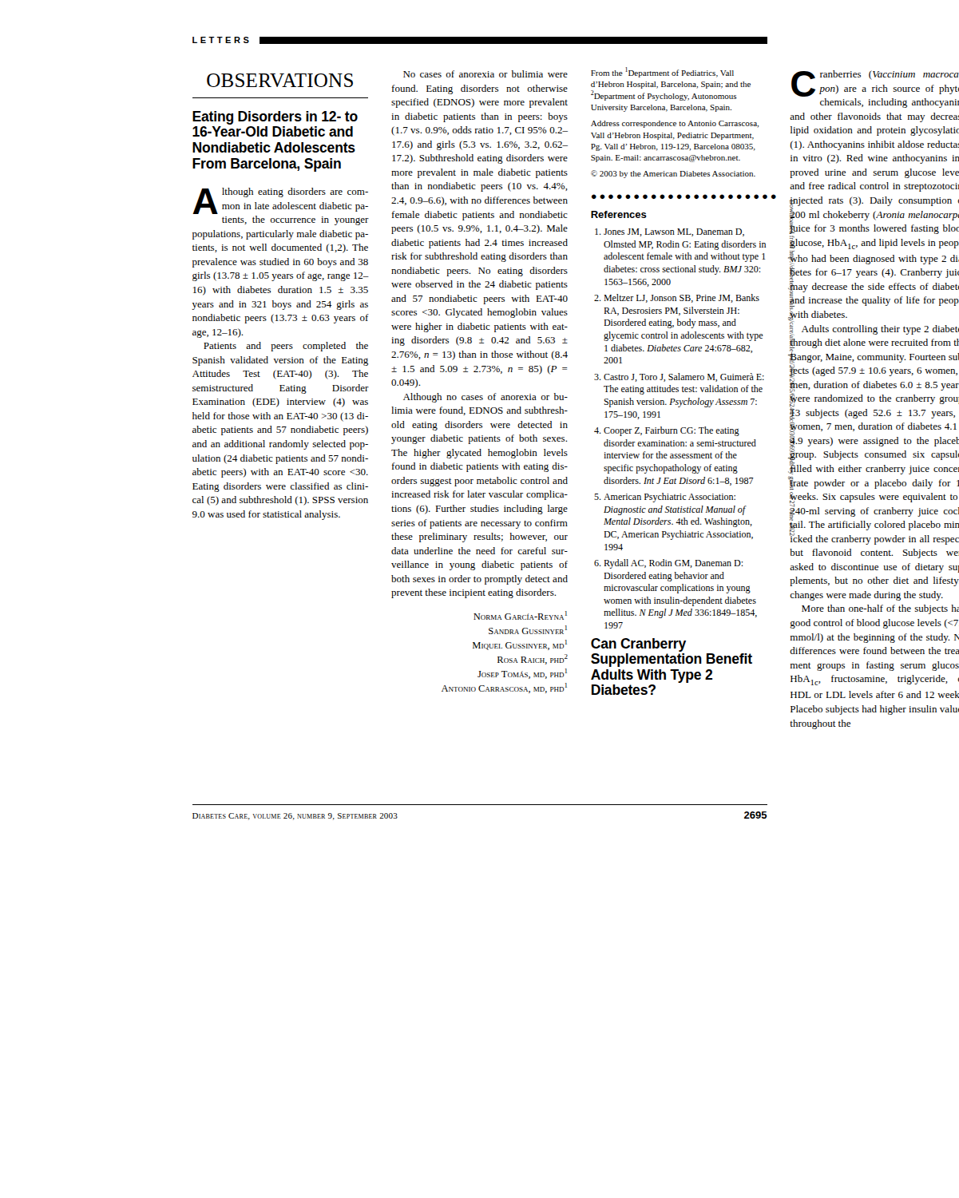LETTERS
OBSERVATIONS
Eating Disorders in 12- to 16-Year-Old Diabetic and Nondiabetic Adolescents From Barcelona, Spain
Although eating disorders are common in late adolescent diabetic patients, the occurrence in younger populations, particularly male diabetic patients, is not well documented (1,2). The prevalence was studied in 60 boys and 38 girls (13.78 ± 1.05 years of age, range 12–16) with diabetes duration 1.5 ± 3.35 years and in 321 boys and 254 girls as nondiabetic peers (13.73 ± 0.63 years of age, 12–16).
Patients and peers completed the Spanish validated version of the Eating Attitudes Test (EAT-40) (3). The semistructured Eating Disorder Examination (EDE) interview (4) was held for those with an EAT-40 >30 (13 diabetic patients and 57 nondiabetic peers) and an additional randomly selected population (24 diabetic patients and 57 nondiabetic peers) with an EAT-40 score <30. Eating disorders were classified as clinical (5) and subthreshold (1). SPSS version 9.0 was used for statistical analysis.
No cases of anorexia or bulimia were found. Eating disorders not otherwise specified (EDNOS) were more prevalent in diabetic patients than in peers: boys (1.7 vs. 0.9%, odds ratio 1.7, CI 95% 0.2–17.6) and girls (5.3 vs. 1.6%, 3.2, 0.62–17.2). Subthreshold eating disorders were more prevalent in male diabetic patients than in nondiabetic peers (10 vs. 4.4%, 2.4, 0.9–6.6), with no differences between female diabetic patients and nondiabetic peers (10.5 vs. 9.9%, 1.1, 0.4–3.2). Male diabetic patients had 2.4 times increased risk for subthreshold eating disorders than nondiabetic peers. No eating disorders were observed in the 24 diabetic patients and 57 nondiabetic peers with EAT-40 scores <30. Glycated hemoglobin values were higher in diabetic patients with eating disorders (9.8 ± 0.42 and 5.63 ± 2.76%, n = 13) than in those without (8.4 ± 1.5 and 5.09 ± 2.73%, n = 85) (P = 0.049).
Although no cases of anorexia or bulimia were found, EDNOS and subthreshold eating disorders were detected in younger diabetic patients of both sexes. The higher glycated hemoglobin levels found in diabetic patients with eating disorders suggest poor metabolic control and increased risk for later vascular complications (6). Further studies including large series of patients are necessary to confirm these preliminary results; however, our data underline the need for careful surveillance in young diabetic patients of both sexes in order to promptly detect and prevent these incipient eating disorders.
Norma García-Reyna1 Sandra Gussinyer1 Miquel Gussinyer, md1 Rosa Raich, phd2 Josep Tomás, md, phd1 Antonio Carrascosa, md, phd1
From the 1Department of Pediatrics, Vall d’Hebron Hospital, Barcelona, Spain; and the 2Department of Psychology, Autonomous University Barcelona, Barcelona, Spain.
Address correspondence to Antonio Carrascosa, Vall d’Hebron Hospital, Pediatric Department, Pg. Vall d’ Hebron, 119-129, Barcelona 08035, Spain. E-mail: ancarrascosa@vhebron.net.
© 2003 by the American Diabetes Association.
●●●●●●●●●●●●●●●●●●●●●●
References
Jones JM, Lawson ML, Daneman D, Olmsted MP, Rodin G: Eating disorders in adolescent female with and without type 1 diabetes: cross sectional study. BMJ 320: 1563–1566, 2000
Meltzer LJ, Jonson SB, Prine JM, Banks RA, Desrosiers PM, Silverstein JH: Disordered eating, body mass, and glycemic control in adolescents with type 1 diabetes. Diabetes Care 24:678–682, 2001
Castro J, Toro J, Salamero M, Guimerà E: The eating attitudes test: validation of the Spanish version. Psychology Assessm 7: 175–190, 1991
Cooper Z, Fairburn CG: The eating disorder examination: a semi-structured interview for the assessment of the specific psychopathology of eating disorders. Int J Eat Disord 6:1–8, 1987
American Psychiatric Association: Diagnostic and Statistical Manual of Mental Disorders. 4th ed. Washington, DC, American Psychiatric Association, 1994
Rydall AC, Rodin GM, Daneman D: Disordered eating behavior and microvascular complications in young women with insulin-dependent diabetes mellitus. N Engl J Med 336:1849–1854, 1997
Can Cranberry Supplementation Benefit Adults With Type 2 Diabetes?
Cranberries (Vaccinium macrocarpon) are a rich source of phytochemicals, including anthocyanins and other flavonoids that may decrease lipid oxidation and protein glycosylation (1). Anthocyanins inhibit aldose reductase in vitro (2). Red wine anthocyanins improved urine and serum glucose levels and free radical control in streptozotocin-injected rats (3). Daily consumption of 200 ml chokeberry (Aronia melanocarpa) juice for 3 months lowered fasting blood glucose, HbA1c, and lipid levels in people who had been diagnosed with type 2 diabetes for 6–17 years (4). Cranberry juice may decrease the side effects of diabetes and increase the quality of life for people with diabetes.
Adults controlling their type 2 diabetes through diet alone were recruited from the Bangor, Maine, community. Fourteen subjects (aged 57.9 ± 10.6 years, 6 women, 8 men, duration of diabetes 6.0 ± 8.5 years) were randomized to the cranberry group; 13 subjects (aged 52.6 ± 13.7 years, 6 women, 7 men, duration of diabetes 4.1 ± 4.9 years) were assigned to the placebo group. Subjects consumed six capsules filled with either cranberry juice concentrate powder or a placebo daily for 12 weeks. Six capsules were equivalent to a 240-ml serving of cranberry juice cocktail. The artificially colored placebo mimicked the cranberry powder in all respects but flavonoid content. Subjects were asked to discontinue use of dietary supplements, but no other diet and lifestyle changes were made during the study.
More than one-half of the subjects had good control of blood glucose levels (<7.0 mmol/l) at the beginning of the study. No differences were found between the treatment groups in fasting serum glucose, HbA1c, fructosamine, triglyceride, or HDL or LDL levels after 6 and 12 weeks. Placebo subjects had higher insulin values throughout the
Downloaded from http://diabetesjournals.org/care/article-pdf/26/9/2695/665244/dc0903020695.pdf by guest on 27 June 2022
Diabetes Care, volume 26, number 9, September 2003
2695